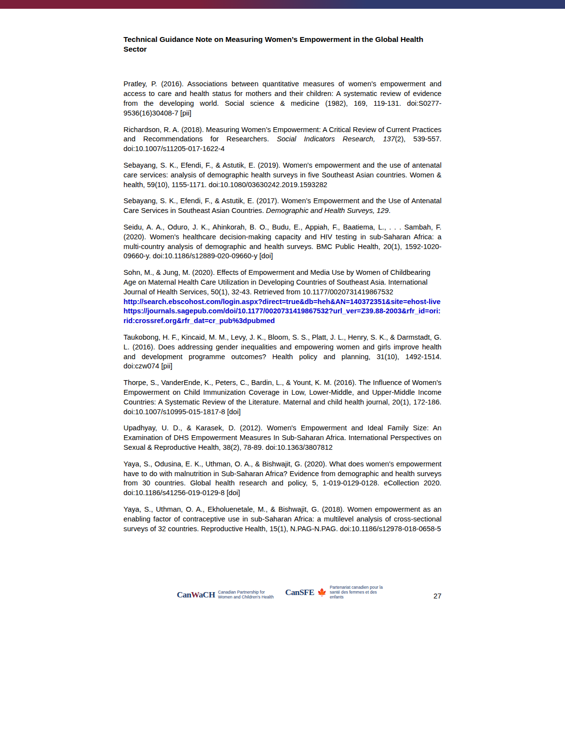Technical Guidance Note on Measuring Women’s Empowerment in the Global Health Sector
Pratley, P. (2016). Associations between quantitative measures of women's empowerment and access to care and health status for mothers and their children: A systematic review of evidence from the developing world. Social science & medicine (1982), 169, 119-131. doi:S0277-9536(16)30408-7 [pii]
Richardson, R. A. (2018). Measuring Women’s Empowerment: A Critical Review of Current Practices and Recommendations for Researchers. Social Indicators Research, 137(2), 539-557. doi:10.1007/s11205-017-1622-4
Sebayang, S. K., Efendi, F., & Astutik, E. (2019). Women's empowerment and the use of antenatal care services: analysis of demographic health surveys in five Southeast Asian countries. Women & health, 59(10), 1155-1171. doi:10.1080/03630242.2019.1593282
Sebayang, S. K., Efendi, F., & Astutik, E. (2017). Women’s Empowerment and the Use of Antenatal Care Services in Southeast Asian Countries. Demographic and Health Surveys, 129.
Seidu, A. A., Oduro, J. K., Ahinkorah, B. O., Budu, E., Appiah, F., Baatiema, L., . . . Sambah, F. (2020). Women's healthcare decision-making capacity and HIV testing in sub-Saharan Africa: a multi-country analysis of demographic and health surveys. BMC Public Health, 20(1), 1592-1020-09660-y. doi:10.1186/s12889-020-09660-y [doi]
Sohn, M., & Jung, M. (2020). Effects of Empowerment and Media Use by Women of Childbearing Age on Maternal Health Care Utilization in Developing Countries of Southeast Asia. International Journal of Health Services, 50(1), 32-43. Retrieved from 10.1177/0020731419867532
http://search.ebscohost.com/login.aspx?direct=true&db=heh&AN=140372351&site=ehost-live
https://journals.sagepub.com/doi/10.1177/0020731419867532?url_ver=Z39.88-2003&rfr_id=ori:rid:crossref.org&rfr_dat=cr_pub%3dpubmed
Taukobong, H. F., Kincaid, M. M., Levy, J. K., Bloom, S. S., Platt, J. L., Henry, S. K., & Darmstadt, G. L. (2016). Does addressing gender inequalities and empowering women and girls improve health and development programme outcomes? Health policy and planning, 31(10), 1492-1514. doi:czw074 [pii]
Thorpe, S., VanderEnde, K., Peters, C., Bardin, L., & Yount, K. M. (2016). The Influence of Women's Empowerment on Child Immunization Coverage in Low, Lower-Middle, and Upper-Middle Income Countries: A Systematic Review of the Literature. Maternal and child health journal, 20(1), 172-186. doi:10.1007/s10995-015-1817-8 [doi]
Upadhyay, U. D., & Karasek, D. (2012). Women's Empowerment and Ideal Family Size: An Examination of DHS Empowerment Measures In Sub-Saharan Africa. International Perspectives on Sexual & Reproductive Health, 38(2), 78-89. doi:10.1363/3807812
Yaya, S., Odusina, E. K., Uthman, O. A., & Bishwajit, G. (2020). What does women's empowerment have to do with malnutrition in Sub-Saharan Africa? Evidence from demographic and health surveys from 30 countries. Global health research and policy, 5, 1-019-0129-0128. eCollection 2020. doi:10.1186/s41256-019-0129-8 [doi]
Yaya, S., Uthman, O. A., Ekholuenetale, M., & Bishwajit, G. (2018). Women empowerment as an enabling factor of contraceptive use in sub-Saharan Africa: a multilevel analysis of cross-sectional surveys of 32 countries. Reproductive Health, 15(1), N.PAG-N.PAG. doi:10.1186/s12978-018-0658-5
CanWaCH Canadian Partnership for Women and Children's Health
CanSFE 🍁 Partenariat canadien pour la santé des femmes et des enfants
27